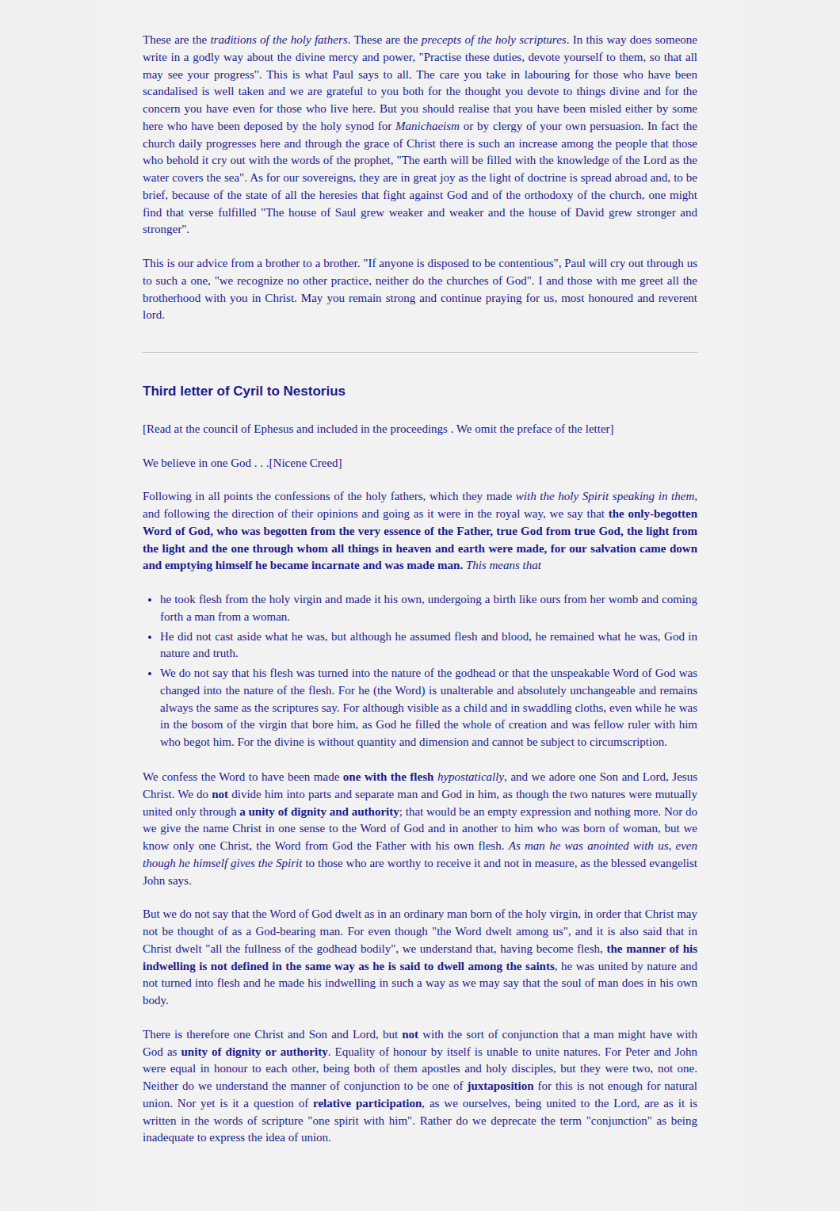These are the traditions of the holy fathers. These are the precepts of the holy scriptures. In this way does someone write in a godly way about the divine mercy and power, "Practise these duties, devote yourself to them, so that all may see your progress". This is what Paul says to all. The care you take in labouring for those who have been scandalised is well taken and we are grateful to you both for the thought you devote to things divine and for the concern you have even for those who live here. But you should realise that you have been misled either by some here who have been deposed by the holy synod for Manichaeism or by clergy of your own persuasion. In fact the church daily progresses here and through the grace of Christ there is such an increase among the people that those who behold it cry out with the words of the prophet, "The earth will be filled with the knowledge of the Lord as the water covers the sea". As for our sovereigns, they are in great joy as the light of doctrine is spread abroad and, to be brief, because of the state of all the heresies that fight against God and of the orthodoxy of the church, one might find that verse fulfilled "The house of Saul grew weaker and weaker and the house of David grew stronger and stronger".
This is our advice from a brother to a brother. "If anyone is disposed to be contentious", Paul will cry out through us to such a one, "we recognize no other practice, neither do the churches of God". I and those with me greet all the brotherhood with you in Christ. May you remain strong and continue praying for us, most honoured and reverent lord.
Third letter of Cyril to Nestorius
[Read at the council of Ephesus and included in the proceedings . We omit the preface of the letter]
We believe in one God . . .[Nicene Creed]
Following in all points the confessions of the holy fathers, which they made with the holy Spirit speaking in them, and following the direction of their opinions and going as it were in the royal way, we say that the only-begotten Word of God, who was begotten from the very essence of the Father, true God from true God, the light from the light and the one through whom all things in heaven and earth were made, for our salvation came down and emptying himself he became incarnate and was made man. This means that
he took flesh from the holy virgin and made it his own, undergoing a birth like ours from her womb and coming forth a man from a woman.
He did not cast aside what he was, but although he assumed flesh and blood, he remained what he was, God in nature and truth.
We do not say that his flesh was turned into the nature of the godhead or that the unspeakable Word of God was changed into the nature of the flesh. For he (the Word) is unalterable and absolutely unchangeable and remains always the same as the scriptures say. For although visible as a child and in swaddling cloths, even while he was in the bosom of the virgin that bore him, as God he filled the whole of creation and was fellow ruler with him who begot him. For the divine is without quantity and dimension and cannot be subject to circumscription.
We confess the Word to have been made one with the flesh hypostatically, and we adore one Son and Lord, Jesus Christ. We do not divide him into parts and separate man and God in him, as though the two natures were mutually united only through a unity of dignity and authority; that would be an empty expression and nothing more. Nor do we give the name Christ in one sense to the Word of God and in another to him who was born of woman, but we know only one Christ, the Word from God the Father with his own flesh. As man he was anointed with us, even though he himself gives the Spirit to those who are worthy to receive it and not in measure, as the blessed evangelist John says.
But we do not say that the Word of God dwelt as in an ordinary man born of the holy virgin, in order that Christ may not be thought of as a God-bearing man. For even though "the Word dwelt among us", and it is also said that in Christ dwelt "all the fullness of the godhead bodily", we understand that, having become flesh, the manner of his indwelling is not defined in the same way as he is said to dwell among the saints, he was united by nature and not turned into flesh and he made his indwelling in such a way as we may say that the soul of man does in his own body.
There is therefore one Christ and Son and Lord, but not with the sort of conjunction that a man might have with God as unity of dignity or authority. Equality of honour by itself is unable to unite natures. For Peter and John were equal in honour to each other, being both of them apostles and holy disciples, but they were two, not one. Neither do we understand the manner of conjunction to be one of juxtaposition for this is not enough for natural union. Nor yet is it a question of relative participation, as we ourselves, being united to the Lord, are as it is written in the words of scripture "one spirit with him". Rather do we deprecate the term "conjunction" as being inadequate to express the idea of union.